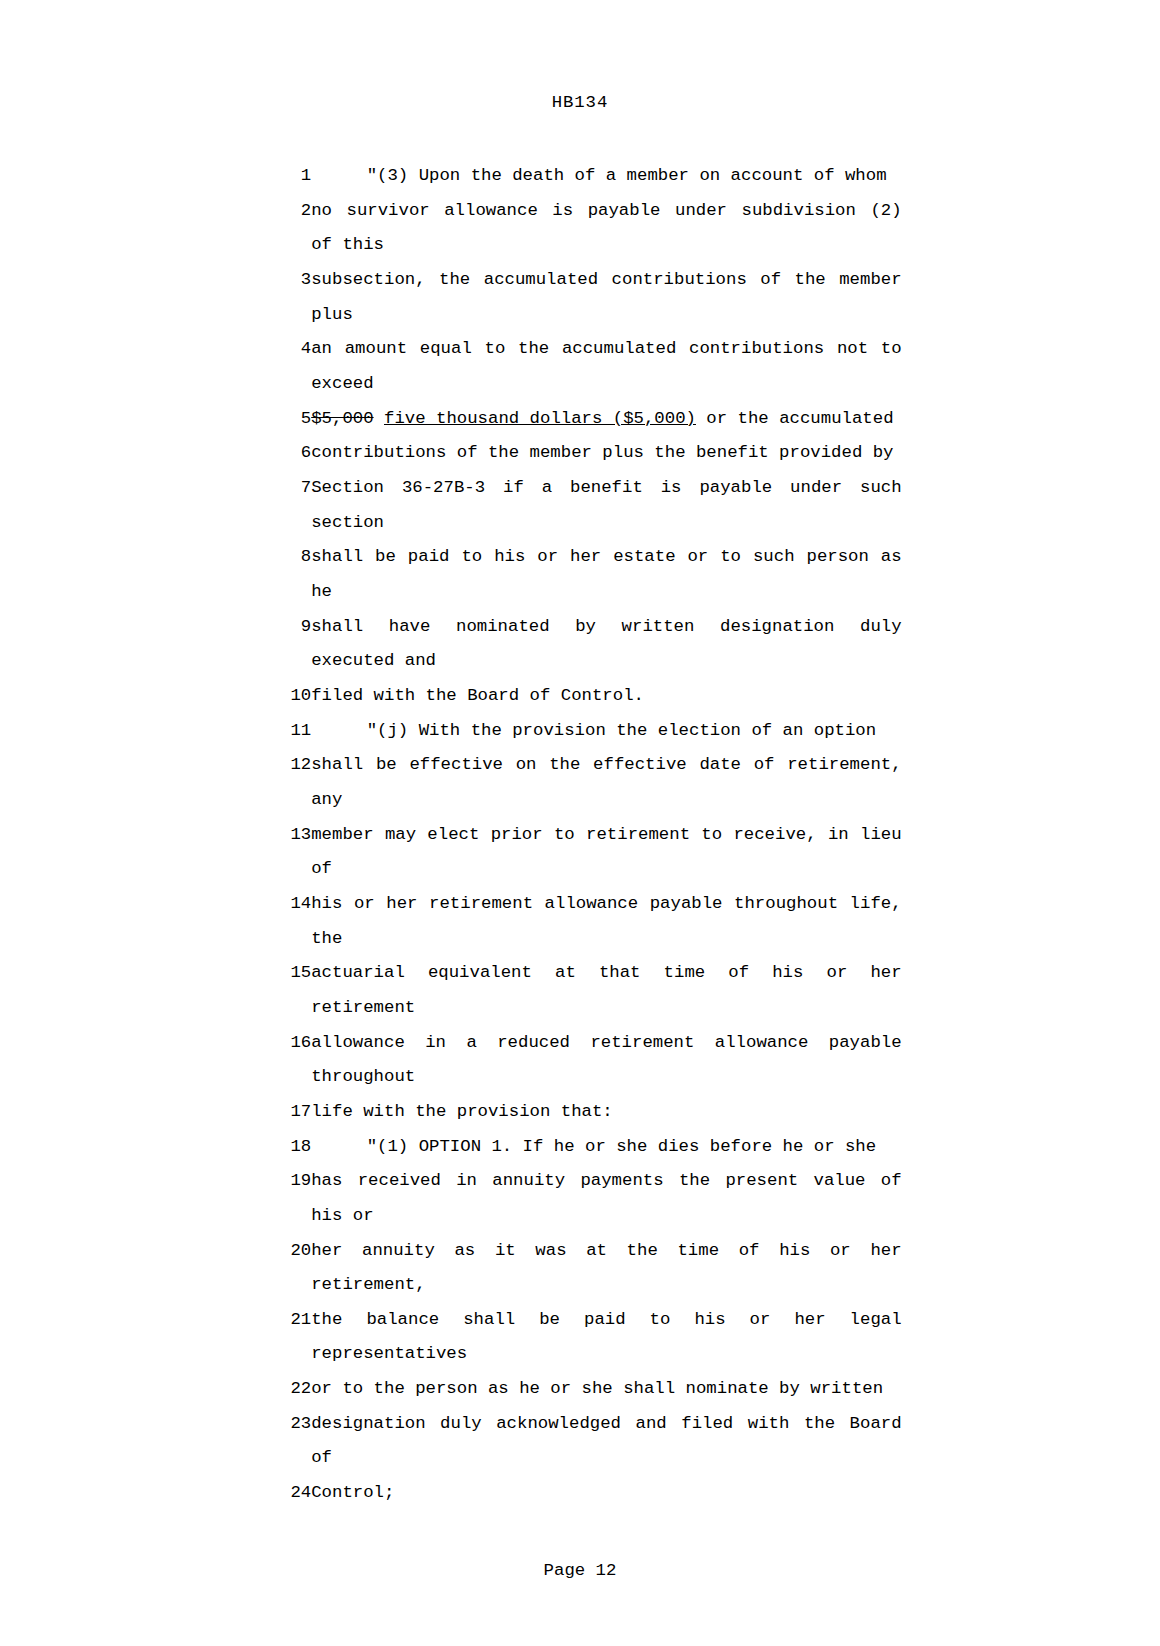HB134
| 1 | "(3) Upon the death of a member on account of whom |
| 2 | no survivor allowance is payable under subdivision (2) of this |
| 3 | subsection, the accumulated contributions of the member plus |
| 4 | an amount equal to the accumulated contributions not to exceed |
| 5 | $5,000 five thousand dollars ($5,000) or the accumulated |
| 6 | contributions of the member plus the benefit provided by |
| 7 | Section 36-27B-3 if a benefit is payable under such section |
| 8 | shall be paid to his or her estate or to such person as he |
| 9 | shall have nominated by written designation duly executed and |
| 10 | filed with the Board of Control. |
| 11 | "(j) With the provision the election of an option |
| 12 | shall be effective on the effective date of retirement, any |
| 13 | member may elect prior to retirement to receive, in lieu of |
| 14 | his or her retirement allowance payable throughout life, the |
| 15 | actuarial equivalent at that time of his or her retirement |
| 16 | allowance in a reduced retirement allowance payable throughout |
| 17 | life with the provision that: |
| 18 | "(1) OPTION 1. If he or she dies before he or she |
| 19 | has received in annuity payments the present value of his or |
| 20 | her annuity as it was at the time of his or her retirement, |
| 21 | the balance shall be paid to his or her legal representatives |
| 22 | or to the person as he or she shall nominate by written |
| 23 | designation duly acknowledged and filed with the Board of |
| 24 | Control; |
Page 12